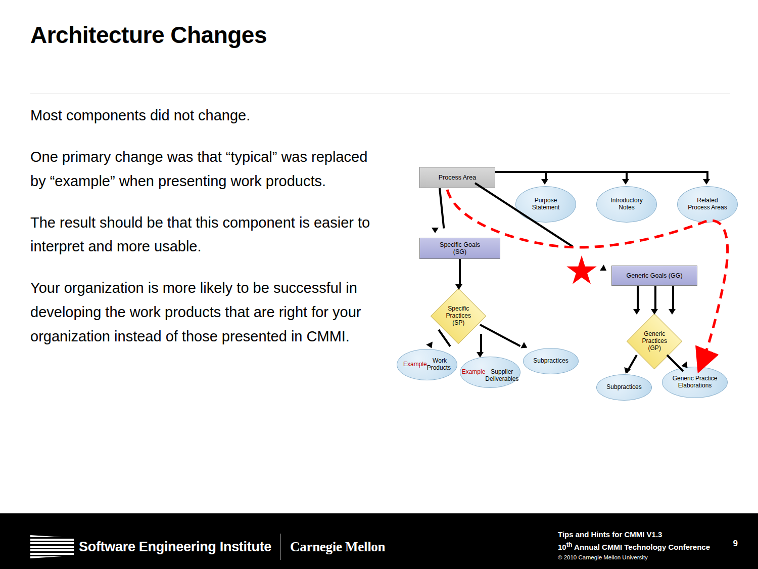Architecture Changes
Most components did not change.
One primary change was that “typical” was replaced by “example” when presenting work products.
The result should be that this component is easier to interpret and more usable.
Your organization is more likely to be successful in developing the work products that are right for your organization instead of those presented in CMMI.
Process Area
Purpose
Statement
Introductory
Notes
Related
Process Areas
Specific Goals
(SG)
Generic Goals (GG)
Specific
Practices
(SP)
Generic
Practices
(GP)
Example Work
Products
Example
Supplier
Deliverables
Subpractices
Subpractices
Generic Practice
Elaborations
Software Engineering Institute
Carnegie Mellon
Tips and Hints for CMMI V1.3
10th Annual CMMI Technology Conference
© 2010 Carnegie Mellon University
9